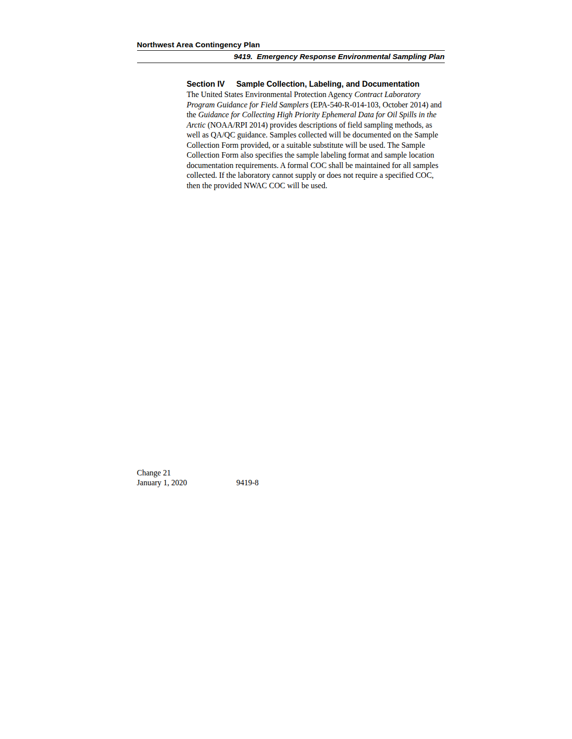Northwest Area Contingency Plan
9419. Emergency Response Environmental Sampling Plan
Section IVSample Collection, Labeling, and Documentation
The United States Environmental Protection Agency Contract Laboratory Program Guidance for Field Samplers (EPA-540-R-014-103, October 2014) and the Guidance for Collecting High Priority Ephemeral Data for Oil Spills in the Arctic (NOAA/RPI 2014) provides descriptions of field sampling methods, as well as QA/QC guidance. Samples collected will be documented on the Sample Collection Form provided, or a suitable substitute will be used. The Sample Collection Form also specifies the sample labeling format and sample location documentation requirements. A formal COC shall be maintained for all samples collected. If the laboratory cannot supply or does not require a specified COC, then the provided NWAC COC will be used.
Change 21
January 1, 2020
9419-8